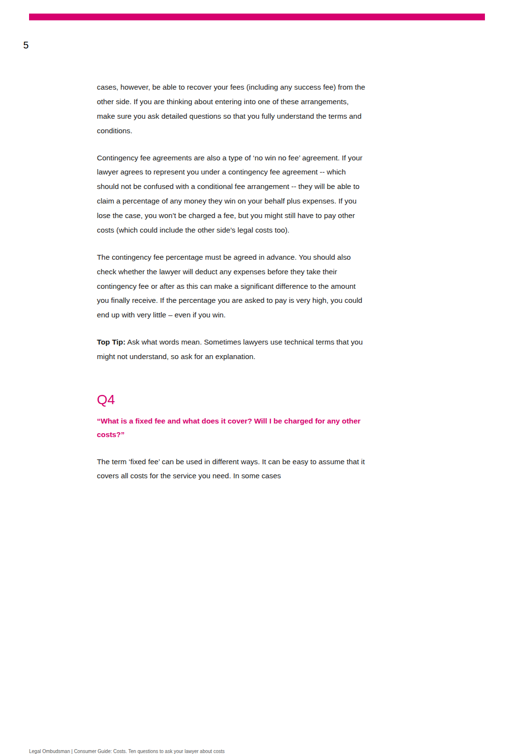5
cases, however, be able to recover your fees (including any success fee) from the other side. If you are thinking about entering into one of these arrangements, make sure you ask detailed questions so that you fully understand the terms and conditions.
Contingency fee agreements are also a type of ‘no win no fee’ agreement. If your lawyer agrees to represent you under a contingency fee agreement -- which should not be confused with a conditional fee arrangement -- they will be able to claim a percentage of any money they win on your behalf plus expenses. If you lose the case, you won’t be charged a fee, but you might still have to pay other costs (which could include the other side’s legal costs too).
The contingency fee percentage must be agreed in advance. You should also check whether the lawyer will deduct any expenses before they take their contingency fee or after as this can make a significant difference to the amount you finally receive. If the percentage you are asked to pay is very high, you could end up with very little – even if you win.
Top Tip: Ask what words mean. Sometimes lawyers use technical terms that you might not understand, so ask for an explanation.
Q4
“What is a fixed fee and what does it cover? Will I be charged for any other costs?”
The term ‘fixed fee’ can be used in different ways. It can be easy to assume that it covers all costs for the service you need. In some cases
Legal Ombudsman | Consumer Guide: Costs. Ten questions to ask your lawyer about costs